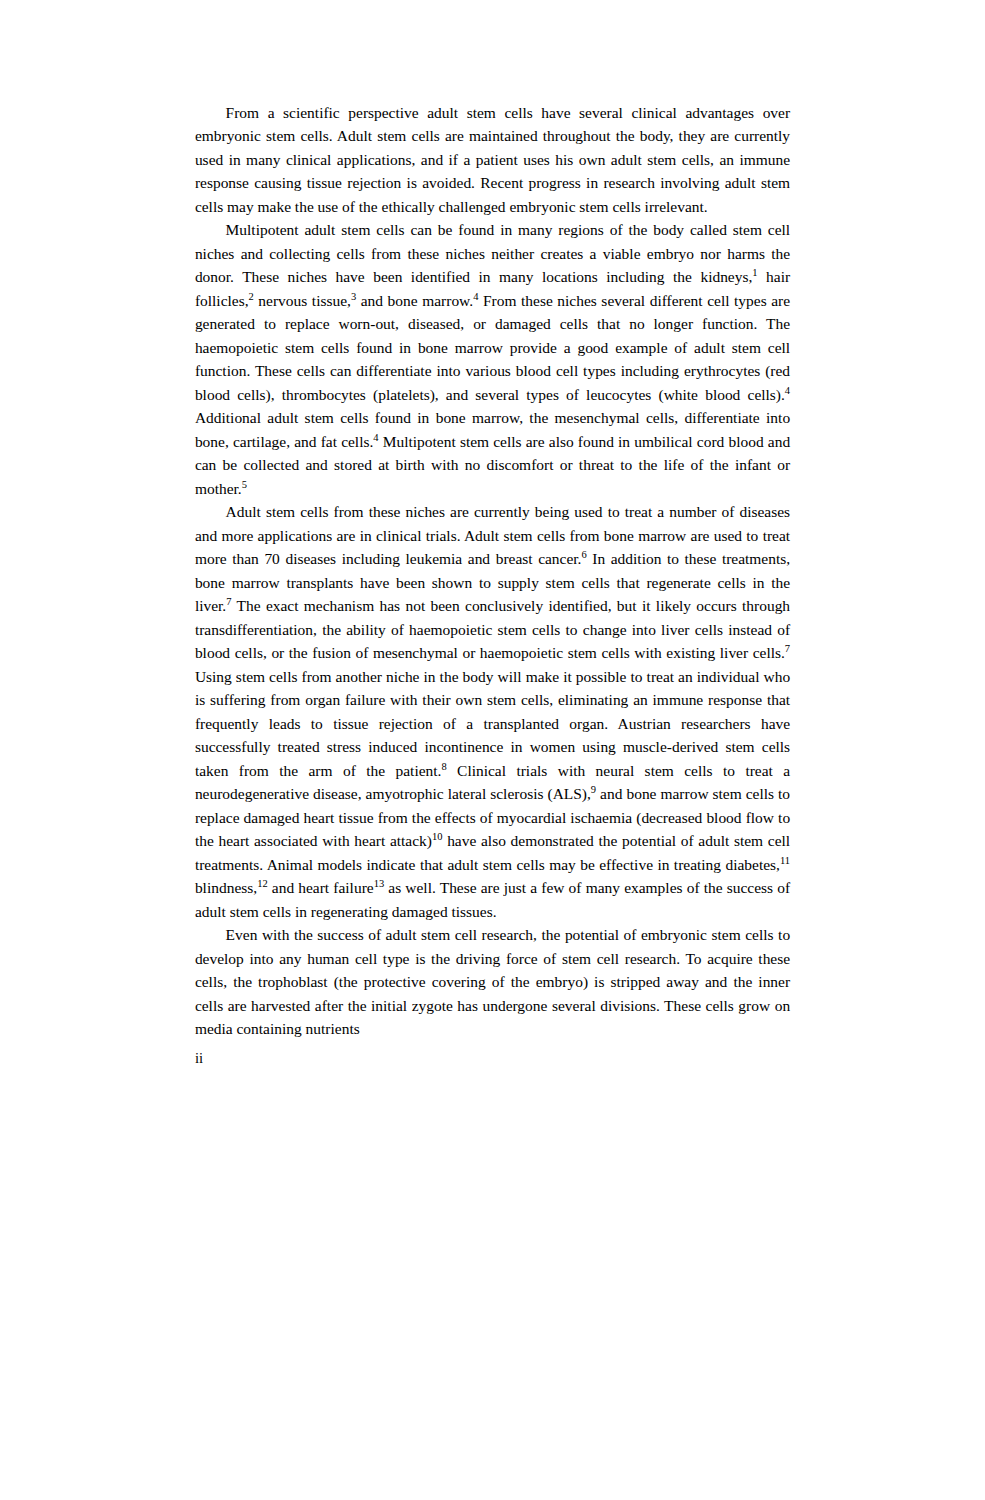From a scientific perspective adult stem cells have several clinical advantages over embryonic stem cells. Adult stem cells are maintained throughout the body, they are currently used in many clinical applications, and if a patient uses his own adult stem cells, an immune response causing tissue rejection is avoided. Recent progress in research involving adult stem cells may make the use of the ethically challenged embryonic stem cells irrelevant.
Multipotent adult stem cells can be found in many regions of the body called stem cell niches and collecting cells from these niches neither creates a viable embryo nor harms the donor. These niches have been identified in many locations including the kidneys,1 hair follicles,2 nervous tissue,3 and bone marrow.4 From these niches several different cell types are generated to replace worn-out, diseased, or damaged cells that no longer function. The haemopoietic stem cells found in bone marrow provide a good example of adult stem cell function. These cells can differentiate into various blood cell types including erythrocytes (red blood cells), thrombocytes (platelets), and several types of leucocytes (white blood cells).4 Additional adult stem cells found in bone marrow, the mesenchymal cells, differentiate into bone, cartilage, and fat cells.4 Multipotent stem cells are also found in umbilical cord blood and can be collected and stored at birth with no discomfort or threat to the life of the infant or mother.5
Adult stem cells from these niches are currently being used to treat a number of diseases and more applications are in clinical trials. Adult stem cells from bone marrow are used to treat more than 70 diseases including leukemia and breast cancer.6 In addition to these treatments, bone marrow transplants have been shown to supply stem cells that regenerate cells in the liver.7 The exact mechanism has not been conclusively identified, but it likely occurs through transdifferentiation, the ability of haemopoietic stem cells to change into liver cells instead of blood cells, or the fusion of mesenchymal or haemopoietic stem cells with existing liver cells.7 Using stem cells from another niche in the body will make it possible to treat an individual who is suffering from organ failure with their own stem cells, eliminating an immune response that frequently leads to tissue rejection of a transplanted organ. Austrian researchers have successfully treated stress induced incontinence in women using muscle-derived stem cells taken from the arm of the patient.8 Clinical trials with neural stem cells to treat a neurodegenerative disease, amyotrophic lateral sclerosis (ALS),9 and bone marrow stem cells to replace damaged heart tissue from the effects of myocardial ischaemia (decreased blood flow to the heart associated with heart attack)10 have also demonstrated the potential of adult stem cell treatments. Animal models indicate that adult stem cells may be effective in treating diabetes,11 blindness,12 and heart failure13 as well. These are just a few of many examples of the success of adult stem cells in regenerating damaged tissues.
Even with the success of adult stem cell research, the potential of embryonic stem cells to develop into any human cell type is the driving force of stem cell research. To acquire these cells, the trophoblast (the protective covering of the embryo) is stripped away and the inner cells are harvested after the initial zygote has undergone several divisions. These cells grow on media containing nutrients
ii